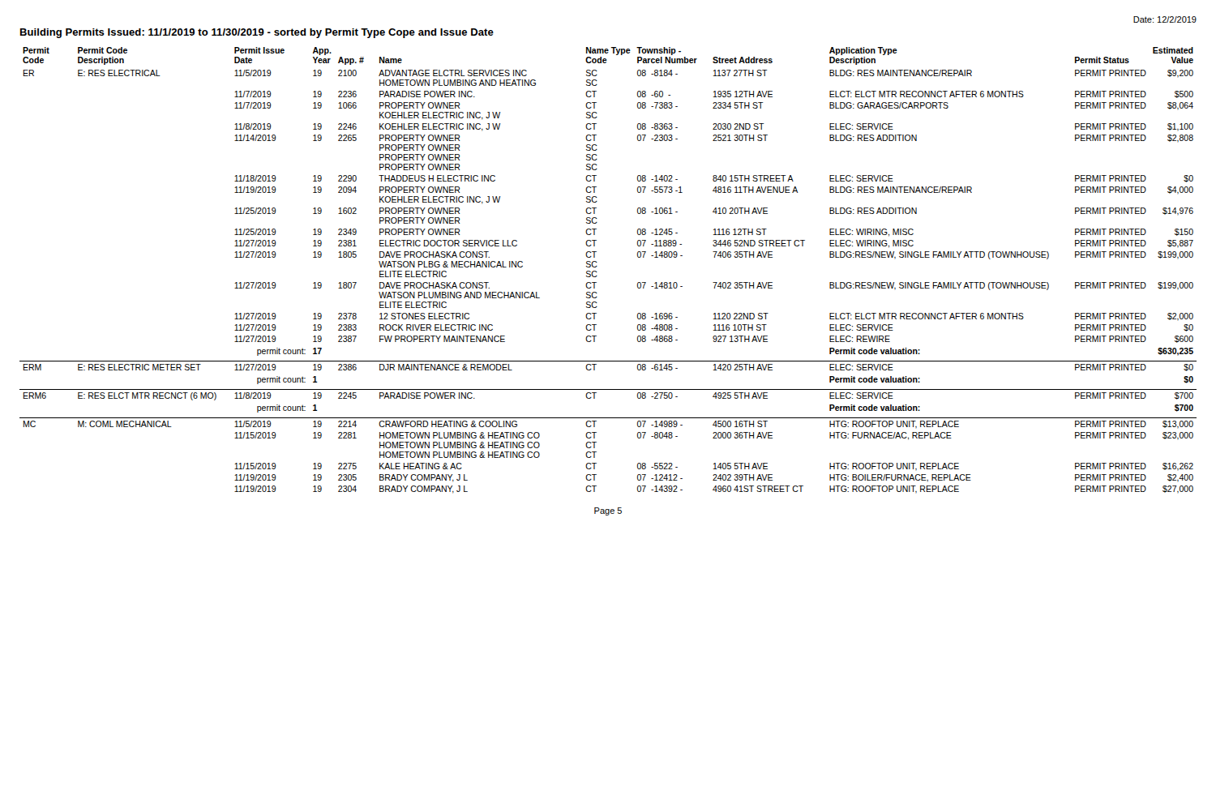Date: 12/2/2019
Building Permits Issued: 11/1/2019 to 11/30/2019 - sorted by Permit Type Cope and Issue Date
| Permit Code | Permit Code Description | Permit Issue Date | App. Year | App. # | Name | Name Type Code | Township - Parcel Number | Street Address | Application Type Description | Permit Status | Estimated Value |
| --- | --- | --- | --- | --- | --- | --- | --- | --- | --- | --- | --- |
| ER | E: RES ELECTRICAL | 11/5/2019 | 19 | 2100 | ADVANTAGE ELCTRL SERVICES INC HOMETOWN PLUMBING AND HEATING | SC SC | 08 -8184 - | 1137 27TH ST | BLDG: RES MAINTENANCE/REPAIR | PERMIT PRINTED | $9,200 |
| | | 11/7/2019 | 19 | 2236 | PARADISE POWER INC. | CT | 08 -60 - | 1935 12TH AVE | ELCT: ELCT MTR RECONNCT AFTER 6 MONTHS | PERMIT PRINTED | $500 |
| | | 11/7/2019 | 19 | 1066 | PROPERTY OWNER KOEHLER ELECTRIC INC, J W | CT SC | 08 -7383 - | 2334 5TH ST | BLDG: GARAGES/CARPORTS | PERMIT PRINTED | $8,064 |
| | | 11/8/2019 | 19 | 2246 | KOEHLER ELECTRIC INC, J W | CT | 08 -8363 - | 2030 2ND ST | ELEC: SERVICE | PERMIT PRINTED | $1,100 |
| | | 11/14/2019 | 19 | 2265 | PROPERTY OWNER PROPERTY OWNER PROPERTY OWNER PROPERTY OWNER | CT SC SC SC | 07 -2303 - | 2521 30TH ST | BLDG: RES ADDITION | PERMIT PRINTED | $2,808 |
| | | 11/18/2019 | 19 | 2290 | THADDEUS H ELECTRIC INC | CT | 08 -1402 - | 840 15TH STREET A | ELEC: SERVICE | PERMIT PRINTED | $0 |
| | | 11/19/2019 | 19 | 2094 | PROPERTY OWNER KOEHLER ELECTRIC INC, J W | CT SC | 07 -5573 -1 | 4816 11TH AVENUE A | BLDG: RES MAINTENANCE/REPAIR | PERMIT PRINTED | $4,000 |
| | | 11/25/2019 | 19 | 1602 | PROPERTY OWNER PROPERTY OWNER | CT SC | 08 -1061 - | 410 20TH AVE | BLDG: RES ADDITION | PERMIT PRINTED | $14,976 |
| | | 11/25/2019 | 19 | 2349 | PROPERTY OWNER | CT | 08 -1245 - | 1116 12TH ST | ELEC: WIRING, MISC | PERMIT PRINTED | $150 |
| | | 11/27/2019 | 19 | 2381 | ELECTRIC DOCTOR SERVICE LLC | CT | 07 -11889 - | 3446 52ND STREET CT | ELEC: WIRING, MISC | PERMIT PRINTED | $5,887 |
| | | 11/27/2019 | 19 | 1805 | DAVE PROCHASKA CONST. WATSON PLBG & MECHANICAL INC ELITE ELECTRIC | CT SC SC | 07 -14809 - | 7406 35TH AVE | BLDG:RES/NEW, SINGLE FAMILY ATTD (TOWNHOUSE) | PERMIT PRINTED | $199,000 |
| | | 11/27/2019 | 19 | 1807 | DAVE PROCHASKA CONST. WATSON PLUMBING AND MECHANICAL ELITE ELECTRIC | CT SC SC | 07 -14810 - | 7402 35TH AVE | BLDG:RES/NEW, SINGLE FAMILY ATTD (TOWNHOUSE) | PERMIT PRINTED | $199,000 |
| | | 11/27/2019 | 19 | 2378 | 12 STONES ELECTRIC | CT | 08 -1696 - | 1120 22ND ST | ELCT: ELCT MTR RECONNCT AFTER 6 MONTHS | PERMIT PRINTED | $2,000 |
| | | 11/27/2019 | 19 | 2383 | ROCK RIVER ELECTRIC INC | CT | 08 -4808 - | 1116 10TH ST | ELEC: SERVICE | PERMIT PRINTED | $0 |
| | | 11/27/2019 | 19 | 2387 | FW PROPERTY MAINTENANCE | CT | 08 -4868 - | 927 13TH AVE | ELEC: REWIRE | PERMIT PRINTED | $600 |
| permit count: | 17 | | Permit code valuation: | | $630,235 |
| ERM | E: RES ELECTRIC METER SET | 11/27/2019 | 19 | 2386 | DJR MAINTENANCE & REMODEL | CT | 08 -6145 - | 1420 25TH AVE | ELEC: SERVICE | PERMIT PRINTED | $0 |
| permit count: | 1 | | Permit code valuation: | | $0 |
| ERM6 | E: RES ELCT MTR RECNCT (6 MO) | 11/8/2019 | 19 | 2245 | PARADISE POWER INC. | CT | 08 -2750 - | 4925 5TH AVE | ELEC: SERVICE | PERMIT PRINTED | $700 |
| permit count: | 1 | | Permit code valuation: | | $700 |
| MC | M: COML MECHANICAL | 11/5/2019 | 19 | 2214 | CRAWFORD HEATING & COOLING | CT | 07 -14989 - | 4500 16TH ST | HTG: ROOFTOP UNIT, REPLACE | PERMIT PRINTED | $13,000 |
| | | 11/15/2019 | 19 | 2281 | HOMETOWN PLUMBING & HEATING CO HOMETOWN PLUMBING & HEATING CO HOMETOWN PLUMBING & HEATING CO | CT CT CT | 07 -8048 - | 2000 36TH AVE | HTG: FURNACE/AC, REPLACE | PERMIT PRINTED | $23,000 |
| | | 11/15/2019 | 19 | 2275 | KALE HEATING & AC | CT | 08 -5522 - | 1405 5TH AVE | HTG: ROOFTOP UNIT, REPLACE | PERMIT PRINTED | $16,262 |
| | | 11/19/2019 | 19 | 2305 | BRADY COMPANY, J L | CT | 07 -12412 - | 2402 39TH AVE | HTG: BOILER/FURNACE, REPLACE | PERMIT PRINTED | $2,400 |
| | | 11/19/2019 | 19 | 2304 | BRADY COMPANY, J L | CT | 07 -14392 - | 4960 41ST STREET CT | HTG: ROOFTOP UNIT, REPLACE | PERMIT PRINTED | $27,000 |
Page 5